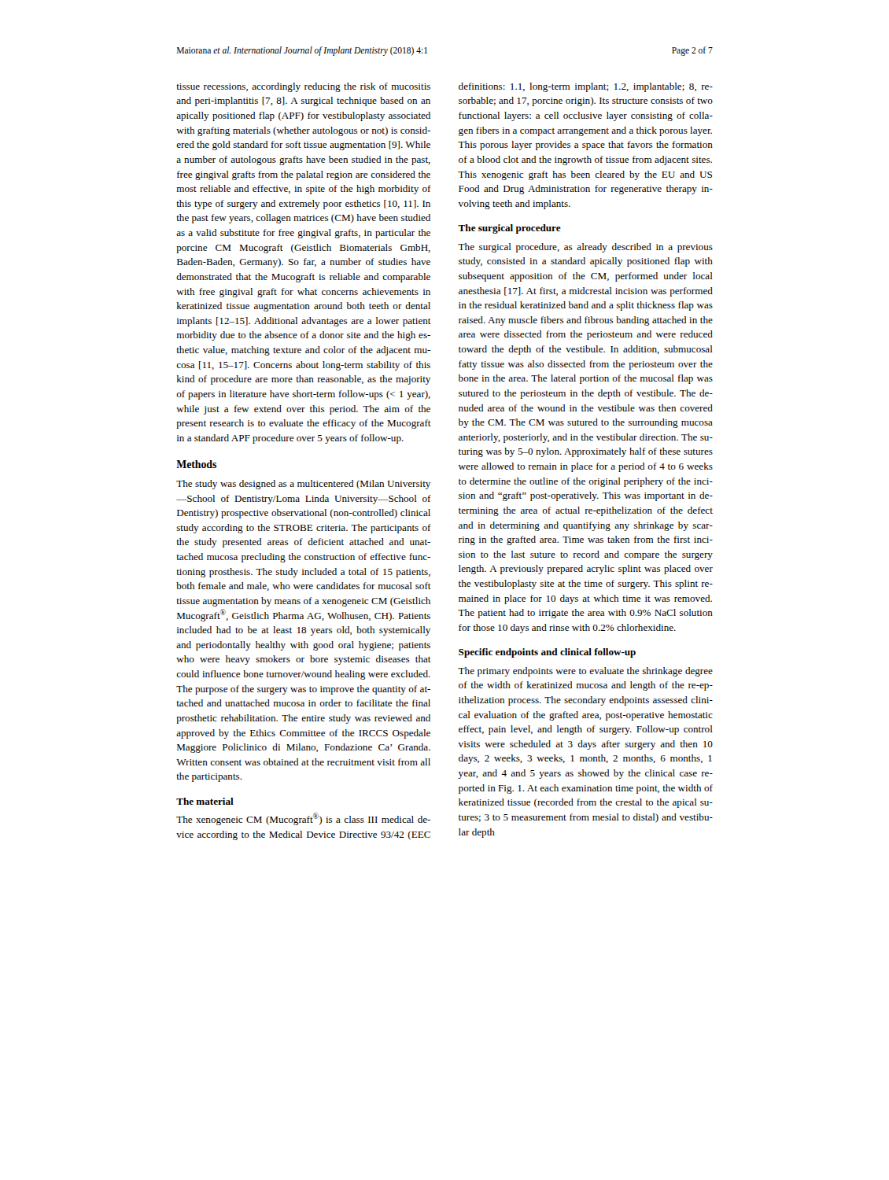Maiorana et al. International Journal of Implant Dentistry (2018) 4:1 Page 2 of 7
tissue recessions, accordingly reducing the risk of mucositis and peri-implantitis [7, 8]. A surgical technique based on an apically positioned flap (APF) for vestibuloplasty associated with grafting materials (whether autologous or not) is considered the gold standard for soft tissue augmentation [9]. While a number of autologous grafts have been studied in the past, free gingival grafts from the palatal region are considered the most reliable and effective, in spite of the high morbidity of this type of surgery and extremely poor esthetics [10, 11]. In the past few years, collagen matrices (CM) have been studied as a valid substitute for free gingival grafts, in particular the porcine CM Mucograft (Geistlich Biomaterials GmbH, Baden-Baden, Germany). So far, a number of studies have demonstrated that the Mucograft is reliable and comparable with free gingival graft for what concerns achievements in keratinized tissue augmentation around both teeth or dental implants [12–15]. Additional advantages are a lower patient morbidity due to the absence of a donor site and the high esthetic value, matching texture and color of the adjacent mucosa [11, 15–17]. Concerns about long-term stability of this kind of procedure are more than reasonable, as the majority of papers in literature have short-term follow-ups (< 1 year), while just a few extend over this period. The aim of the present research is to evaluate the efficacy of the Mucograft in a standard APF procedure over 5 years of follow-up.
Methods
The study was designed as a multicentered (Milan University—School of Dentistry/Loma Linda University—School of Dentistry) prospective observational (non-controlled) clinical study according to the STROBE criteria. The participants of the study presented areas of deficient attached and unattached mucosa precluding the construction of effective functioning prosthesis. The study included a total of 15 patients, both female and male, who were candidates for mucosal soft tissue augmentation by means of a xenogeneic CM (Geistlich Mucograft®, Geistlich Pharma AG, Wolhusen, CH). Patients included had to be at least 18 years old, both systemically and periodontally healthy with good oral hygiene; patients who were heavy smokers or bore systemic diseases that could influence bone turnover/wound healing were excluded. The purpose of the surgery was to improve the quantity of attached and unattached mucosa in order to facilitate the final prosthetic rehabilitation. The entire study was reviewed and approved by the Ethics Committee of the IRCCS Ospedale Maggiore Policlinico di Milano, Fondazione Ca’ Granda. Written consent was obtained at the recruitment visit from all the participants.
The material
The xenogeneic CM (Mucograft®) is a class III medical device according to the Medical Device Directive 93/42 (EEC definitions: 1.1, long-term implant; 1.2, implantable; 8, resorbable; and 17, porcine origin). Its structure consists of two functional layers: a cell occlusive layer consisting of collagen fibers in a compact arrangement and a thick porous layer. This porous layer provides a space that favors the formation of a blood clot and the ingrowth of tissue from adjacent sites. This xenogenic graft has been cleared by the EU and US Food and Drug Administration for regenerative therapy involving teeth and implants.
The surgical procedure
The surgical procedure, as already described in a previous study, consisted in a standard apically positioned flap with subsequent apposition of the CM, performed under local anesthesia [17]. At first, a midcrestal incision was performed in the residual keratinized band and a split thickness flap was raised. Any muscle fibers and fibrous banding attached in the area were dissected from the periosteum and were reduced toward the depth of the vestibule. In addition, submucosal fatty tissue was also dissected from the periosteum over the bone in the area. The lateral portion of the mucosal flap was sutured to the periosteum in the depth of vestibule. The denuded area of the wound in the vestibule was then covered by the CM. The CM was sutured to the surrounding mucosa anteriorly, posteriorly, and in the vestibular direction. The suturing was by 5–0 nylon. Approximately half of these sutures were allowed to remain in place for a period of 4 to 6 weeks to determine the outline of the original periphery of the incision and “graft” post-operatively. This was important in determining the area of actual re-epithelization of the defect and in determining and quantifying any shrinkage by scarring in the grafted area. Time was taken from the first incision to the last suture to record and compare the surgery length. A previously prepared acrylic splint was placed over the vestibuloplasty site at the time of surgery. This splint remained in place for 10 days at which time it was removed. The patient had to irrigate the area with 0.9% NaCl solution for those 10 days and rinse with 0.2% chlorhexidine.
Specific endpoints and clinical follow-up
The primary endpoints were to evaluate the shrinkage degree of the width of keratinized mucosa and length of the re-epithelization process. The secondary endpoints assessed clinical evaluation of the grafted area, post-operative hemostatic effect, pain level, and length of surgery. Follow-up control visits were scheduled at 3 days after surgery and then 10 days, 2 weeks, 3 weeks, 1 month, 2 months, 6 months, 1 year, and 4 and 5 years as showed by the clinical case reported in Fig. 1. At each examination time point, the width of keratinized tissue (recorded from the crestal to the apical sutures; 3 to 5 measurement from mesial to distal) and vestibular depth